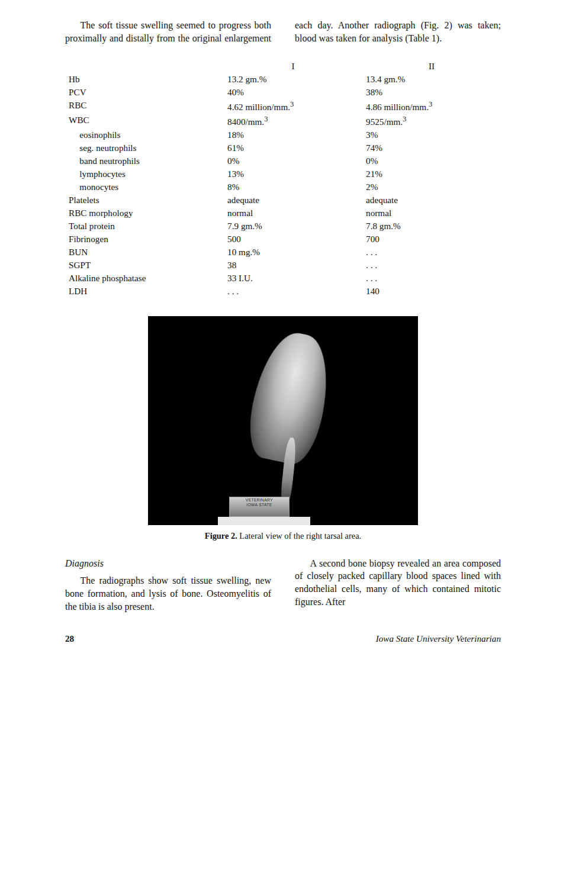The soft tissue swelling seemed to progress both proximally and distally from the original enlargement each day. Another radiograph (Fig. 2) was taken; blood was taken for analysis (Table 1).
| | I | II |
| --- | --- | --- |
| Hb | 13.2 gm.% | 13.4 gm.% |
| PCV | 40% | 38% |
| RBC | 4.62 million/mm. 3 | 4.86 million/mm. 3 |
| WBC | 8400/mm. 3 | 9525/mm. 3 |
| eosinophils | 18% | 3% |
| seg. neutrophils | 61% | 74% |
| band neutrophils | 0% | 0% |
| lymphocytes | 13% | 21% |
| monocytes | 8% | 2% |
| Platelets | adequate | adequate |
| RBC morphology | normal | normal |
| Total protein | 7.9 gm.% | 7.8 gm.% |
| Fibrinogen | 500 | 700 |
| BUN | 10 mg.% | . . . |
| SGPT | 38 | . . . |
| Alkaline phosphatase | 33 I.U. | . . . |
| LDH | . . . | 140 |
VETERINARY
IOWA STATE
Figure 2. Lateral view of the right tarsal area.
Diagnosis
The radiographs show soft tissue swelling, new bone formation, and lysis of bone. Osteomyelitis of the tibia is also present.
A second bone biopsy revealed an area composed of closely packed capillary blood spaces lined with endothelial cells, many of which contained mitotic figures. After
28 Iowa State University Veterinarian